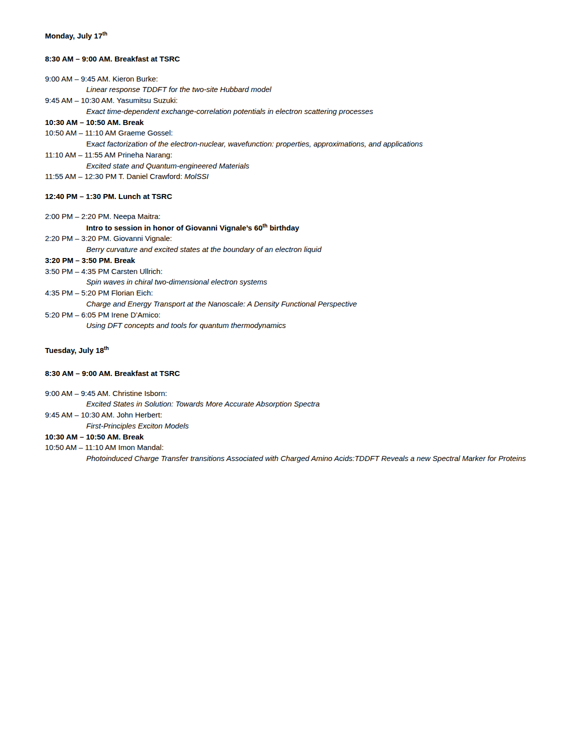Monday, July 17th
8:30 AM – 9:00 AM. Breakfast at TSRC
9:00 AM – 9:45 AM. Kieron Burke:
Linear response TDDFT for the two-site Hubbard model
9:45 AM – 10:30 AM. Yasumitsu Suzuki:
Exact time-dependent exchange-correlation potentials in electron scattering processes
10:30 AM – 10:50 AM. Break
10:50 AM – 11:10 AM Graeme Gossel:
Exact factorization of the electron-nuclear, wavefunction: properties, approximations, and applications
11:10 AM – 11:55 AM Prineha Narang:
Excited state and Quantum-engineered Materials
11:55 AM – 12:30 PM T. Daniel Crawford: MolSSI
12:40 PM – 1:30 PM. Lunch at TSRC
2:00 PM – 2:20 PM. Neepa Maitra:
Intro to session in honor of Giovanni Vignale’s 60th birthday
2:20 PM – 3:20 PM. Giovanni Vignale:
Berry curvature and excited states at the boundary of an electron liquid
3:20 PM – 3:50 PM. Break
3:50 PM – 4:35 PM Carsten Ullrich:
Spin waves in chiral two-dimensional electron systems
4:35 PM – 5:20 PM Florian Eich:
Charge and Energy Transport at the Nanoscale: A Density Functional Perspective
5:20 PM – 6:05 PM Irene D’Amico:
Using DFT concepts and tools for quantum thermodynamics
Tuesday, July 18th
8:30 AM – 9:00 AM. Breakfast at TSRC
9:00 AM – 9:45 AM. Christine Isborn:
Excited States in Solution: Towards More Accurate Absorption Spectra
9:45 AM – 10:30 AM. John Herbert:
First-Principles Exciton Models
10:30 AM – 10:50 AM. Break
10:50 AM – 11:10 AM Imon Mandal:
Photoinduced Charge Transfer transitions Associated with Charged Amino Acids:TDDFT Reveals a new Spectral Marker for Proteins